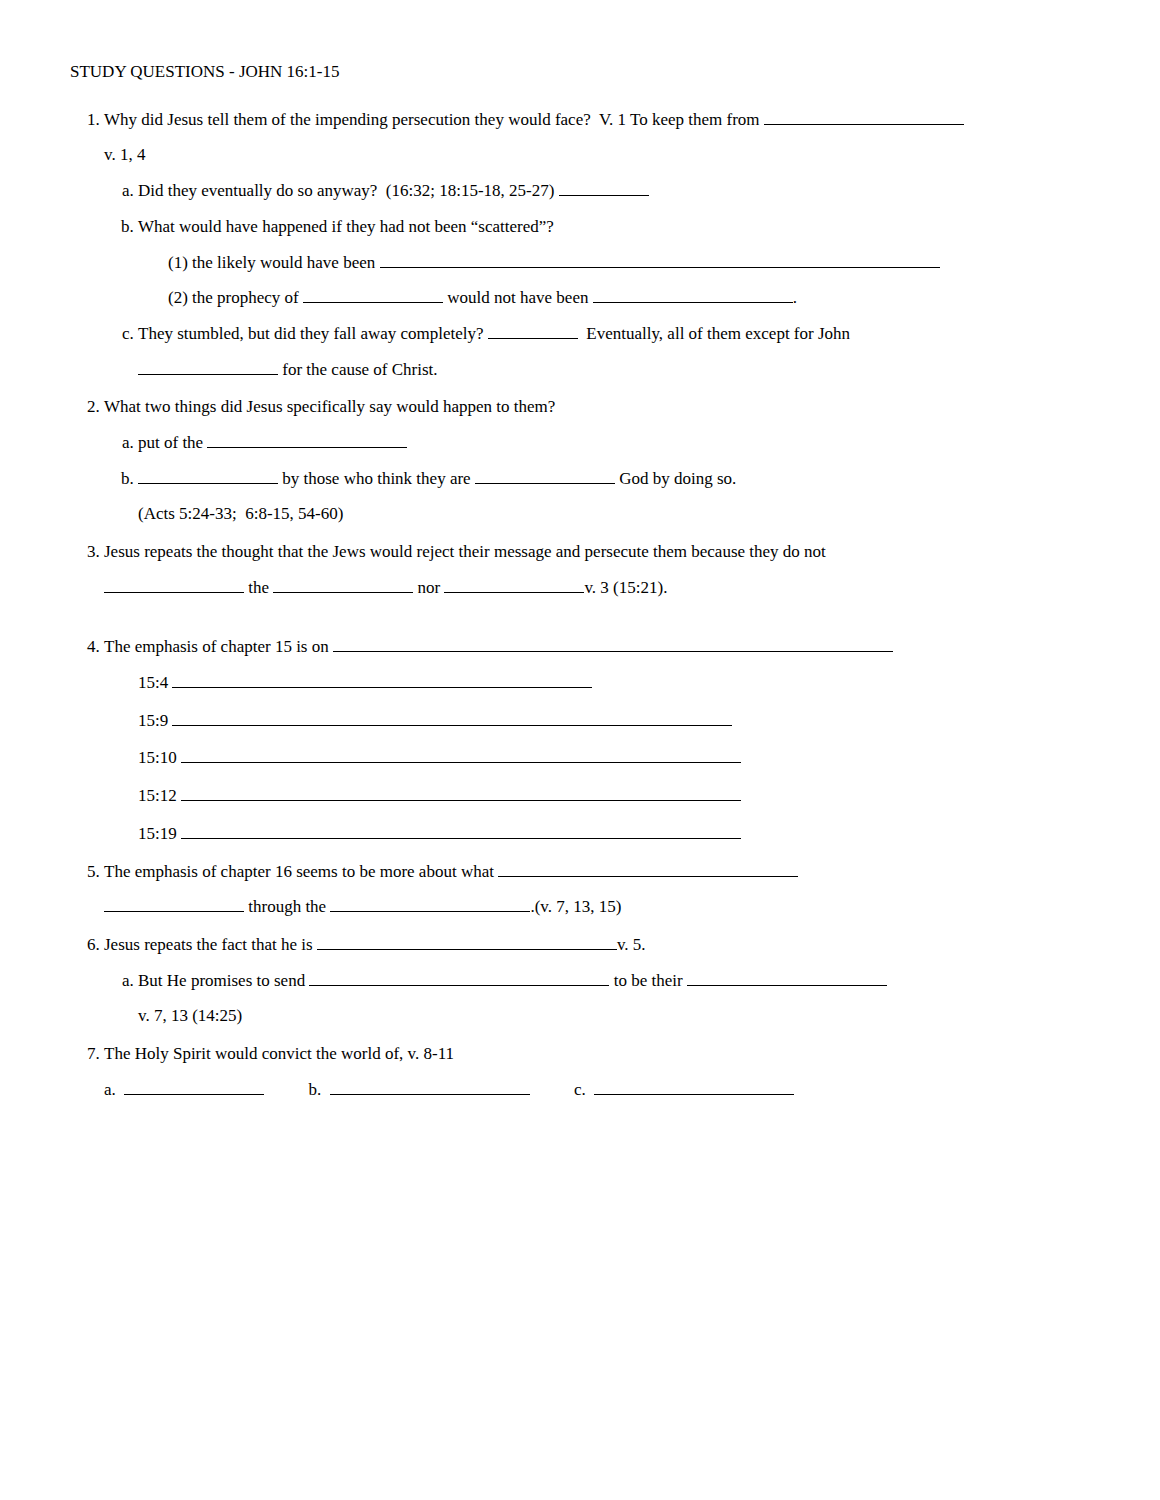STUDY QUESTIONS - JOHN 16:1-15
Why did Jesus tell them of the impending persecution they would face? V. 1 To keep them from v. 1, 4
Did they eventually do so anyway? (16:32; 18:15-18, 25-27)
What would have happened if they had not been “scattered”?
the likely would have been
the prophecy of would not have been .
They stumbled, but did they fall away completely? Eventually, all of them except for John for the cause of Christ.
What two things did Jesus specifically say would happen to them?
put of the
by those who think they are God by doing so.
(Acts 5:24-33; 6:8-15, 54-60)
Jesus repeats the thought that the Jews would reject their message and persecute them because they do not the nor v. 3 (15:21).
The emphasis of chapter 15 is on
15:4
15:9
15:10
15:12
15:19
The emphasis of chapter 16 seems to be more about what
through the .(v. 7, 13, 15)
Jesus repeats the fact that he is v. 5.
But He promises to send to be their
v. 7, 13 (14:25)
The Holy Spirit would convict the world of, v. 8-11
a. b. c.